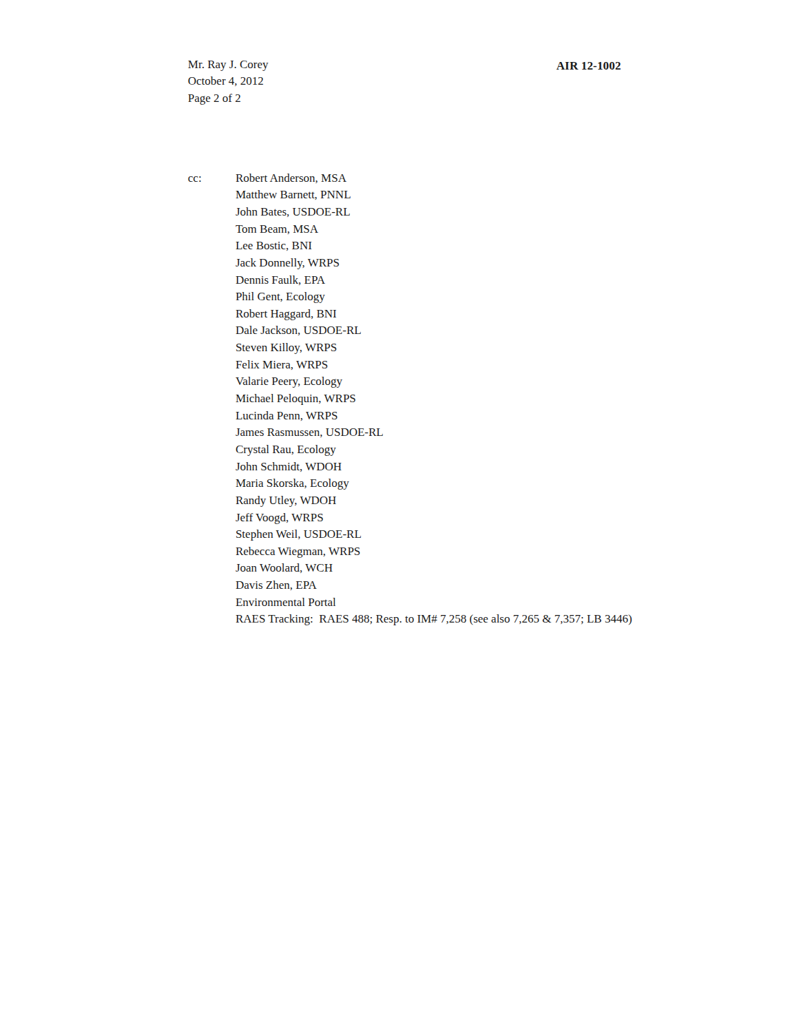Mr. Ray J. Corey October 4, 2012 Page 2 of 2
AIR 12-1002
cc:
Robert Anderson, MSA
Matthew Barnett, PNNL
John Bates, USDOE-RL
Tom Beam, MSA
Lee Bostic, BNI
Jack Donnelly, WRPS
Dennis Faulk, EPA
Phil Gent, Ecology
Robert Haggard, BNI
Dale Jackson, USDOE-RL
Steven Killoy, WRPS
Felix Miera, WRPS
Valarie Peery, Ecology
Michael Peloquin, WRPS
Lucinda Penn, WRPS
James Rasmussen, USDOE-RL
Crystal Rau, Ecology
John Schmidt, WDOH
Maria Skorska, Ecology
Randy Utley, WDOH
Jeff Voogd, WRPS
Stephen Weil, USDOE-RL
Rebecca Wiegman, WRPS
Joan Woolard, WCH
Davis Zhen, EPA
Environmental Portal
RAES Tracking: RAES 488; Resp. to IM# 7,258 (see also 7,265 & 7,357; LB 3446)